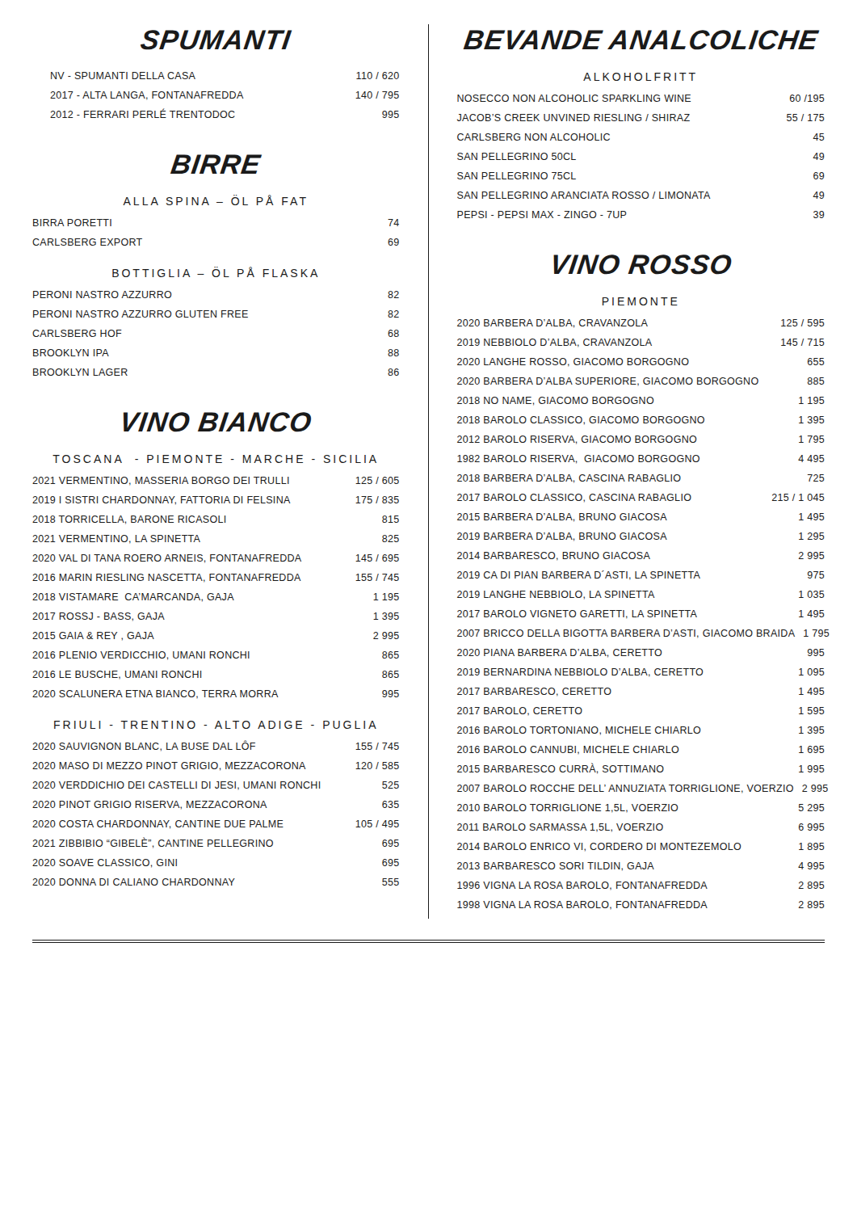SPUMANTI
NV - SPUMANTI DELLA CASA 110 / 620
2017 - ALTA LANGA, FONTANAFREDDA 140 / 795
2012 - FERRARI PERLÉ TRENTODOC 995
BIRRE
ALLA SPINA – ÖL PÅ FAT
BIRRA PORETTI 74
CARLSBERG EXPORT 69
BOTTIGLIA – ÖL PÅ FLASKA
PERONI NASTRO AZZURRO 82
PERONI NASTRO AZZURRO GLUTEN FREE 82
CARLSBERG HOF 68
BROOKLYN IPA 88
BROOKLYN LAGER 86
VINO BIANCO
TOSCANA - PIEMONTE - MARCHE - SICILIA
2021 VERMENTINO, MASSERIA BORGO DEI TRULLI 125 / 605
2019 I SISTRI CHARDONNAY, FATTORIA DI FELSINA 175 / 835
2018 TORRICELLA, BARONE RICASOLI 815
2021 VERMENTINO, LA SPINETTA 825
2020 VAL DI TANA ROERO ARNEIS, FONTANAFREDDA 145 / 695
2016 MARIN RIESLING NASCETTA, FONTANAFREDDA 155 / 745
2018 VISTAMARE CA’MARCANDA, GAJA 1 195
2017 ROSSJ - BASS, GAJA 1 395
2015 GAIA & REY , GAJA 2 995
2016 PLENIO VERDICCHIO, UMANI RONCHI 865
2016 LE BUSCHE, UMANI RONCHI 865
2020 SCALUNERA ETNA BIANCO, TERRA MORRA 995
FRIULI - TRENTINO - ALTO ADIGE - PUGLIA
2020 SAUVIGNON BLANC, LA BUSE DAL LÔF 155 / 745
2020 MASO DI MEZZO PINOT GRIGIO, MEZZACORONA 120 / 585
2020 VERDDICHIO DEI CASTELLI DI JESI, UMANI RONCHI 525
2020 PINOT GRIGIO RISERVA, MEZZACORONA 635
2020 COSTA CHARDONNAY, CANTINE DUE PALME 105 / 495
2021 ZIBBIBIO “GIBELÈ”, CANTINE PELLEGRINO 695
2020 SOAVE CLASSICO, GINI 695
2020 DONNA DI CALIANO CHARDONNAY 555
BEVANDE ANALCOLICHE
ALKOHOLFRITT
NOSECCO NON ALCOHOLIC SPARKLING WINE 60 /195
JACOB’S CREEK UNVINED RIESLING / SHIRAZ 55 / 175
CARLSBERG NON ALCOHOLIC 45
SAN PELLEGRINO 50CL 49
SAN PELLEGRINO 75CL 69
SAN PELLEGRINO ARANCIATA ROSSO / LIMONATA 49
PEPSI - PEPSI MAX - ZINGO - 7UP 39
VINO ROSSO
PIEMONTE
2020 BARBERA D’ALBA, CRAVANZOLA 125 / 595
2019 NEBBIOLO D’ALBA, CRAVANZOLA 145 / 715
2020 LANGHE ROSSO, GIACOMO BORGOGNO 655
2020 BARBERA D’ALBA SUPERIORE, GIACOMO BORGOGNO 885
2018 NO NAME, GIACOMO BORGOGNO 1 195
2018 BAROLO CLASSICO, GIACOMO BORGOGNO 1 395
2012 BAROLO RISERVA, GIACOMO BORGOGNO 1 795
1982 BAROLO RISERVA, GIACOMO BORGOGNO 4 495
2018 BARBERA D’ALBA, CASCINA RABAGLIO 725
2017 BAROLO CLASSICO, CASCINA RABAGLIO 215 / 1 045
2015 BARBERA D’ALBA, BRUNO GIACOSA 1 495
2019 BARBERA D’ALBA, BRUNO GIACOSA 1 295
2014 BARBARESCO, BRUNO GIACOSA 2 995
2019 CA DI PIAN BARBERA D´ASTI, LA SPINETTA 975
2019 LANGHE NEBBIOLO, LA SPINETTA 1 035
2017 BAROLO VIGNETO GARETTI, LA SPINETTA 1 495
2007 BRICCO DELLA BIGOTTA BARBERA D’ASTI, GIACOMO BRAIDA 1 795
2020 PIANA BARBERA D’ALBA, CERETTO 995
2019 BERNARDINA NEBBIOLO D’ALBA, CERETTO 1 095
2017 BARBARESCO, CERETTO 1 495
2017 BAROLO, CERETTO 1 595
2016 BAROLO TORTONIANO, MICHELE CHIARLO 1 395
2016 BAROLO CANNUBI, MICHELE CHIARLO 1 695
2015 BARBARESCO CURRÀ, SOTTIMANO 1 995
2007 BAROLO ROCCHE DELL’ ANNUZIATA TORRIGLIONE, VOERZIO 2 995
2010 BAROLO TORRIGLIONE 1,5L, VOERZIO 5 295
2011 BAROLO SARMASSA 1,5L, VOERZIO 6 995
2014 BAROLO ENRICO VI, CORDERO DI MONTEZEMOLO 1 895
2013 BARBARESCO SORI TILDIN, GAJA 4 995
1996 VIGNA LA ROSA BAROLO, FONTANAFREDDA 2 895
1998 VIGNA LA ROSA BAROLO, FONTANAFREDDA 2 895